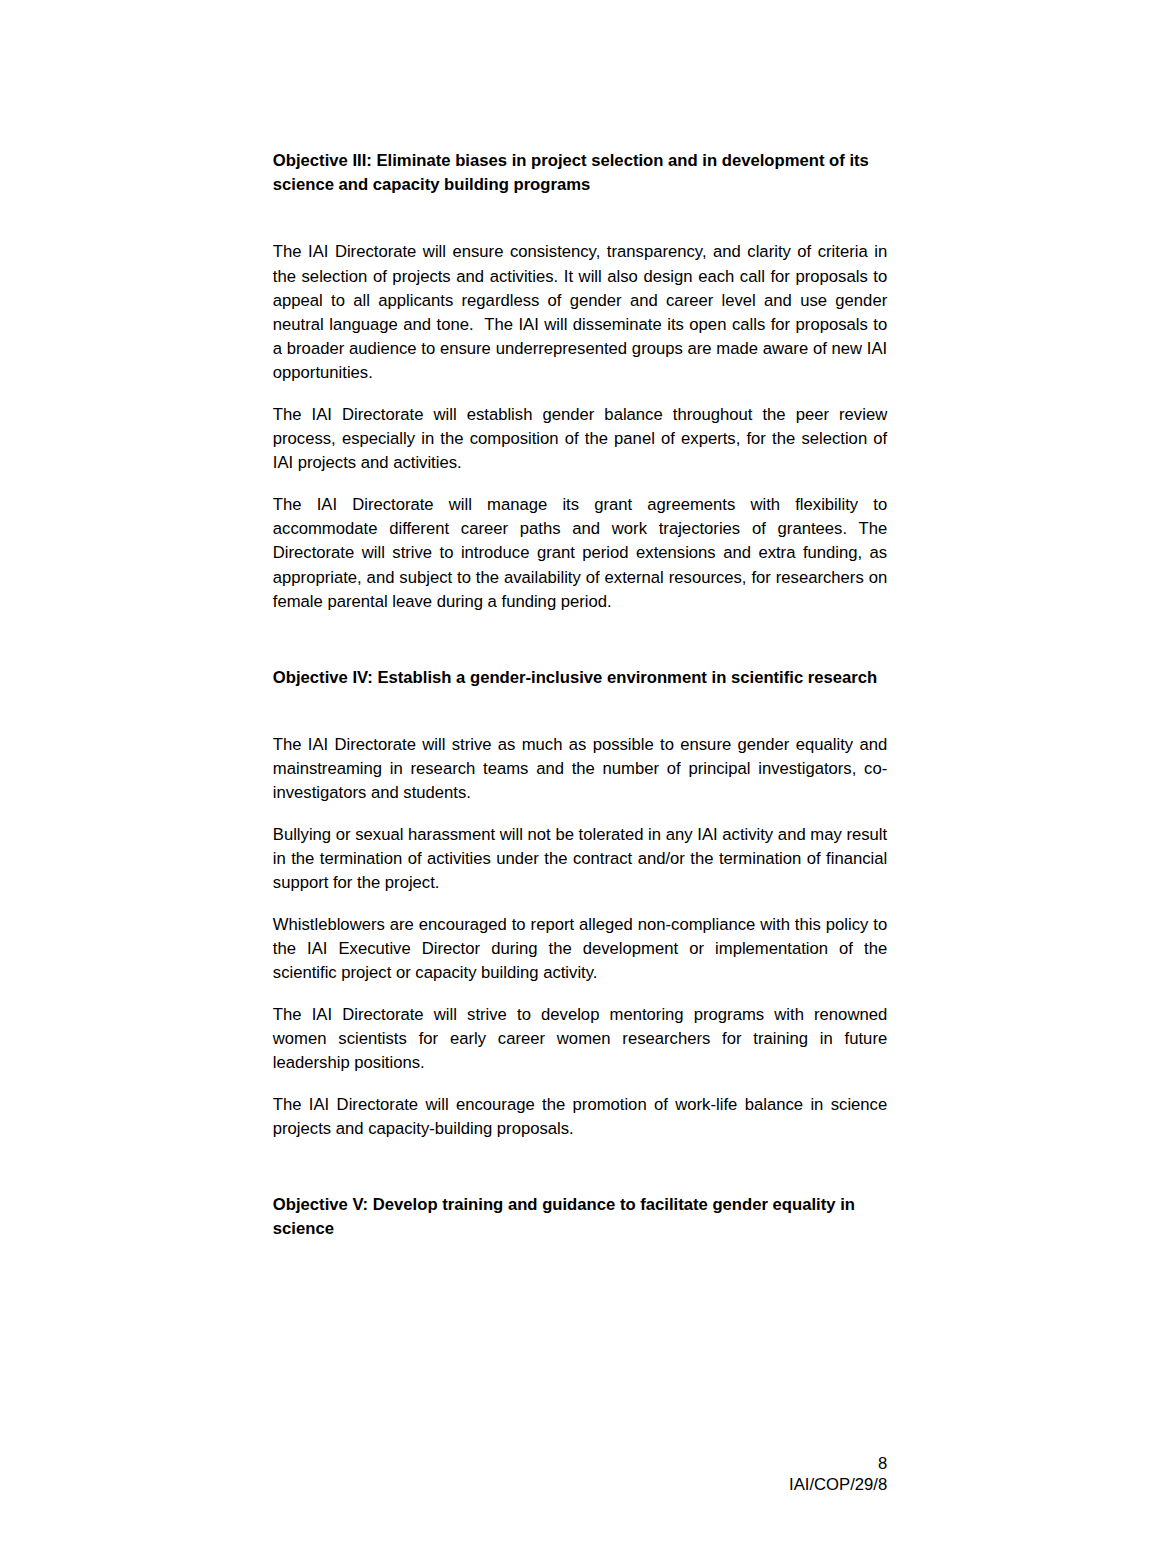Objective III: Eliminate biases in project selection and in development of its science and capacity building programs
The IAI Directorate will ensure consistency, transparency, and clarity of criteria in the selection of projects and activities. It will also design each call for proposals to appeal to all applicants regardless of gender and career level and use gender neutral language and tone. The IAI will disseminate its open calls for proposals to a broader audience to ensure underrepresented groups are made aware of new IAI opportunities.
The IAI Directorate will establish gender balance throughout the peer review process, especially in the composition of the panel of experts, for the selection of IAI projects and activities.
The IAI Directorate will manage its grant agreements with flexibility to accommodate different career paths and work trajectories of grantees. The Directorate will strive to introduce grant period extensions and extra funding, as appropriate, and subject to the availability of external resources, for researchers on female parental leave during a funding period.
Objective IV: Establish a gender-inclusive environment in scientific research
The IAI Directorate will strive as much as possible to ensure gender equality and mainstreaming in research teams and the number of principal investigators, co-investigators and students.
Bullying or sexual harassment will not be tolerated in any IAI activity and may result in the termination of activities under the contract and/or the termination of financial support for the project.
Whistleblowers are encouraged to report alleged non-compliance with this policy to the IAI Executive Director during the development or implementation of the scientific project or capacity building activity.
The IAI Directorate will strive to develop mentoring programs with renowned women scientists for early career women researchers for training in future leadership positions.
The IAI Directorate will encourage the promotion of work-life balance in science projects and capacity-building proposals.
Objective V: Develop training and guidance to facilitate gender equality in science
8
IAI/COP/29/8